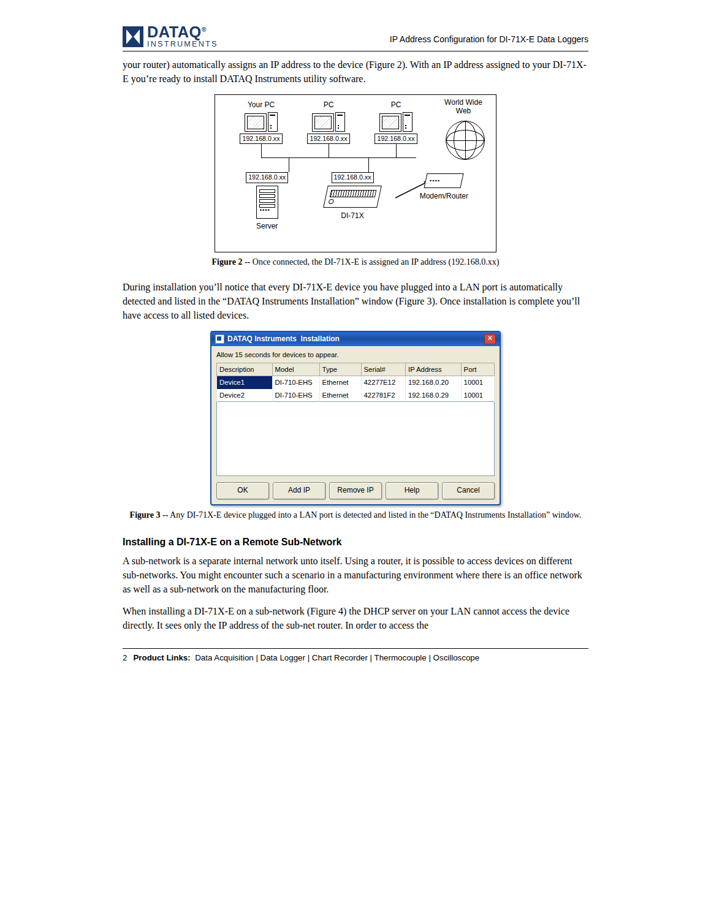DATAQ®
INSTRUMENTS
IP Address Configuration for DI-71X-E Data Loggers
your router) automatically assigns an IP address to the device (Figure 2). With an IP address assigned to your DI-71X-E you’re ready to install DATAQ Instruments utility software.
World Wide
Web
Your PC PC PC
192.168.0.xx
192.168.0.xx
192.168.0.xx
192.168.0.xx
••••
Server
192.168.0.xx
DI-71X
••••
Modem/Router
Figure 2 -- Once connected, the DI-71X-E is assigned an IP address (192.168.0.xx)
During installation you’ll notice that every DI-71X-E device you have plugged into a LAN port is automatically detected and listed in the “DATAQ Instruments Installation” window (Figure 3). Once installation is complete you’ll have access to all listed devices.
DATAQ Instruments Installation
×
Allow 15 seconds for devices to appear.
| Description | Model | Type | Serial# | IP Address | Port |
| --- | --- | --- | --- | --- | --- |
| Device1 | DI-710-EHS | Ethernet | 42277E12 | 192.168.0.20 | 10001 |
| Device2 | DI-710-EHS | Ethernet | 422781F2 | 192.168.0.29 | 10001 |
OK
Add IP
Remove IP
Help
Cancel
Figure 3 -- Any DI-71X-E device plugged into a LAN port is detected and listed in the “DATAQ Instruments Installation” window.
Installing a DI-71X-E on a Remote Sub-Network
A sub-network is a separate internal network unto itself. Using a router, it is possible to access devices on different sub-networks. You might encounter such a scenario in a manufacturing environment where there is an office network as well as a sub-network on the manufacturing floor.
When installing a DI-71X-E on a sub-network (Figure 4) the DHCP server on your LAN cannot access the device directly. It sees only the IP address of the sub-net router. In order to access the
2 Product Links: Data Acquisition | Data Logger | Chart Recorder | Thermocouple | Oscilloscope